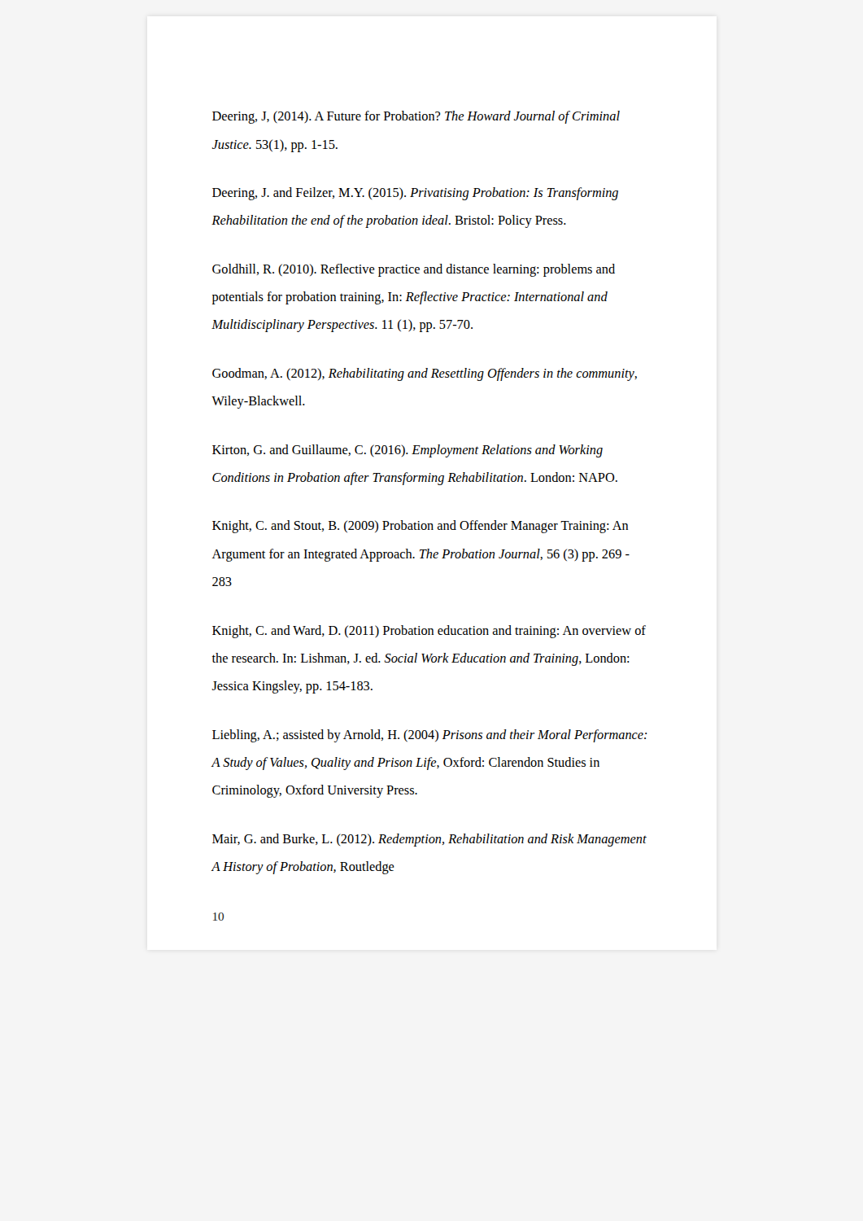Deering, J, (2014). A Future for Probation? The Howard Journal of Criminal Justice. 53(1), pp. 1-15.
Deering, J. and Feilzer, M.Y. (2015). Privatising Probation: Is Transforming Rehabilitation the end of the probation ideal. Bristol: Policy Press.
Goldhill, R. (2010). Reflective practice and distance learning: problems and potentials for probation training, In: Reflective Practice: International and Multidisciplinary Perspectives. 11 (1), pp. 57-70.
Goodman, A. (2012), Rehabilitating and Resettling Offenders in the community, Wiley-Blackwell.
Kirton, G. and Guillaume, C. (2016). Employment Relations and Working Conditions in Probation after Transforming Rehabilitation. London: NAPO.
Knight, C. and Stout, B. (2009) Probation and Offender Manager Training: An Argument for an Integrated Approach. The Probation Journal, 56 (3) pp. 269 - 283
Knight, C. and Ward, D. (2011) Probation education and training: An overview of the research. In: Lishman, J. ed. Social Work Education and Training, London: Jessica Kingsley, pp. 154-183.
Liebling, A.; assisted by Arnold, H. (2004) Prisons and their Moral Performance: A Study of Values, Quality and Prison Life, Oxford: Clarendon Studies in Criminology, Oxford University Press.
Mair, G. and Burke, L. (2012). Redemption, Rehabilitation and Risk Management A History of Probation, Routledge
10